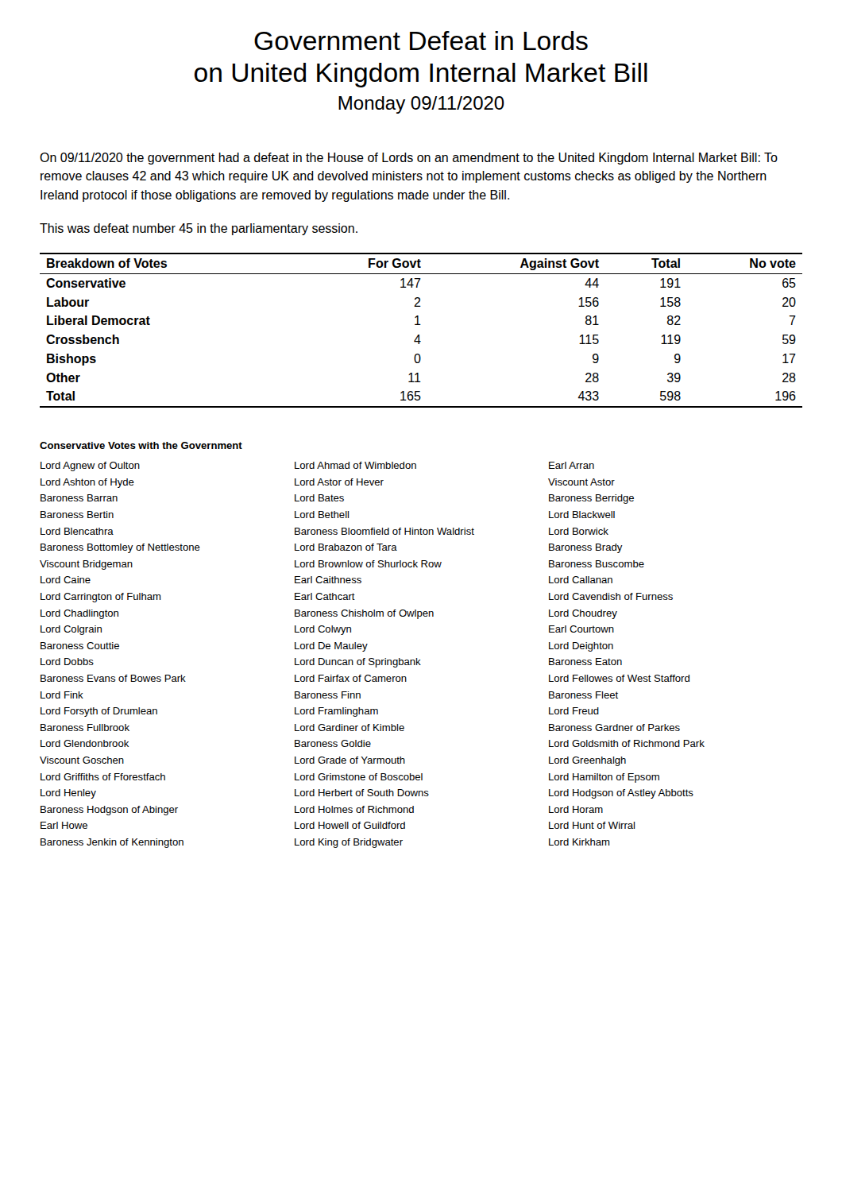Government Defeat in Lords
on United Kingdom Internal Market Bill
Monday 09/11/2020
On 09/11/2020 the government had a defeat in the House of Lords on an amendment to the United Kingdom Internal Market Bill: To remove clauses 42 and 43 which require UK and devolved ministers not to implement customs checks as obliged by the Northern Ireland protocol if those obligations are removed by regulations made under the Bill.
This was defeat number 45 in the parliamentary session.
| Breakdown of Votes | For Govt | Against Govt | Total | No vote |
| --- | --- | --- | --- | --- |
| Conservative | 147 | 44 | 191 | 65 |
| Labour | 2 | 156 | 158 | 20 |
| Liberal Democrat | 1 | 81 | 82 | 7 |
| Crossbench | 4 | 115 | 119 | 59 |
| Bishops | 0 | 9 | 9 | 17 |
| Other | 11 | 28 | 39 | 28 |
| Total | 165 | 433 | 598 | 196 |
Conservative Votes with the Government
| Lord Agnew of Oulton | Lord Ahmad of Wimbledon | Earl Arran |
| Lord Ashton of Hyde | Lord Astor of Hever | Viscount Astor |
| Baroness Barran | Lord Bates | Baroness Berridge |
| Baroness Bertin | Lord Bethell | Lord Blackwell |
| Lord Blencathra | Baroness Bloomfield of Hinton Waldrist | Lord Borwick |
| Baroness Bottomley of Nettlestone | Lord Brabazon of Tara | Baroness Brady |
| Viscount Bridgeman | Lord Brownlow of Shurlock Row | Baroness Buscombe |
| Lord Caine | Earl Caithness | Lord Callanan |
| Lord Carrington of Fulham | Earl Cathcart | Lord Cavendish of Furness |
| Lord Chadlington | Baroness Chisholm of Owlpen | Lord Choudrey |
| Lord Colgrain | Lord Colwyn | Earl Courtown |
| Baroness Couttie | Lord De Mauley | Lord Deighton |
| Lord Dobbs | Lord Duncan of Springbank | Baroness Eaton |
| Baroness Evans of Bowes Park | Lord Fairfax of Cameron | Lord Fellowes of West Stafford |
| Lord Fink | Baroness Finn | Baroness Fleet |
| Lord Forsyth of Drumlean | Lord Framlingham | Lord Freud |
| Baroness Fullbrook | Lord Gardiner of Kimble | Baroness Gardner of Parkes |
| Lord Glendonbrook | Baroness Goldie | Lord Goldsmith of Richmond Park |
| Viscount Goschen | Lord Grade of Yarmouth | Lord Greenhalgh |
| Lord Griffiths of Fforestfach | Lord Grimstone of Boscobel | Lord Hamilton of Epsom |
| Lord Henley | Lord Herbert of South Downs | Lord Hodgson of Astley Abbotts |
| Baroness Hodgson of Abinger | Lord Holmes of Richmond | Lord Horam |
| Earl Howe | Lord Howell of Guildford | Lord Hunt of Wirral |
| Baroness Jenkin of Kennington | Lord King of Bridgwater | Lord Kirkham |